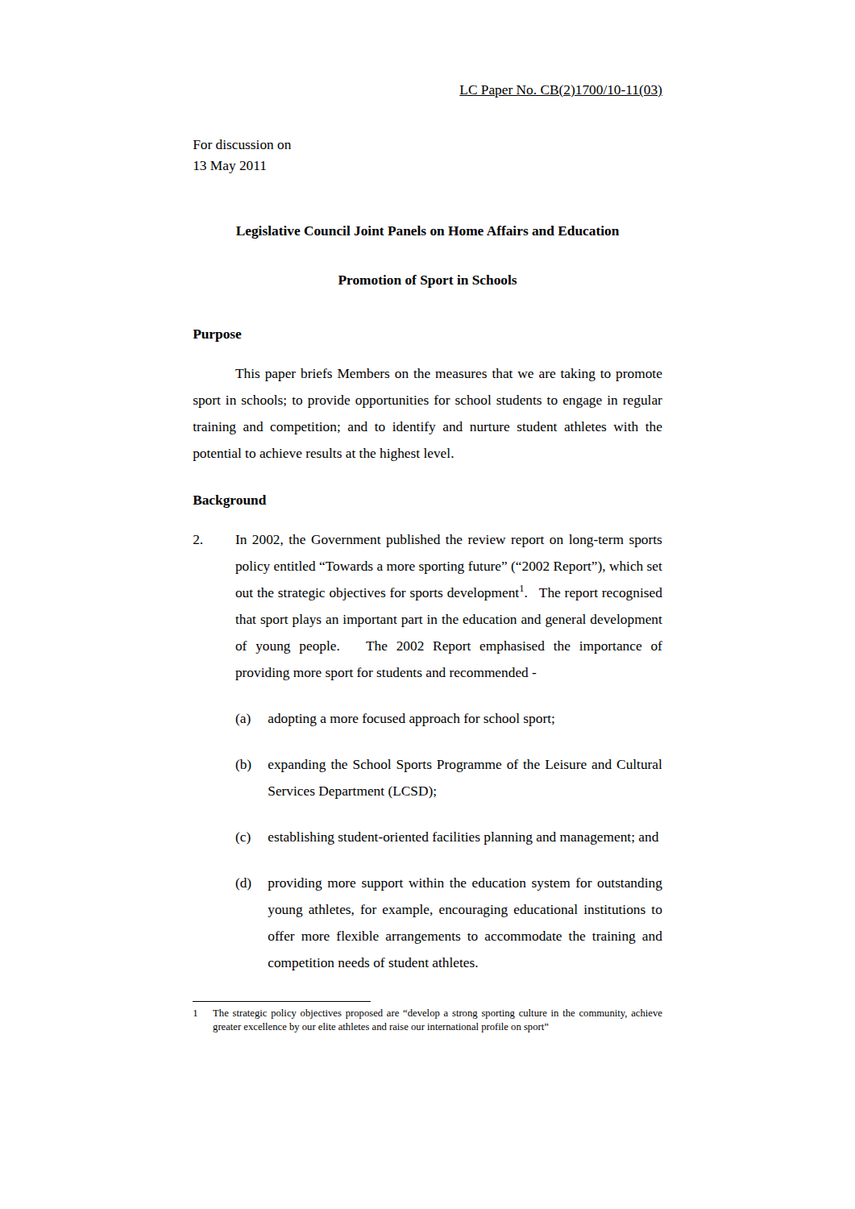LC Paper No. CB(2)1700/10-11(03)
For discussion on
13 May 2011
Legislative Council Joint Panels on Home Affairs and Education
Promotion of Sport in Schools
Purpose
This paper briefs Members on the measures that we are taking to promote sport in schools; to provide opportunities for school students to engage in regular training and competition; and to identify and nurture student athletes with the potential to achieve results at the highest level.
Background
2. In 2002, the Government published the review report on long-term sports policy entitled “Towards a more sporting future” (“2002 Report”), which set out the strategic objectives for sports development1. The report recognised that sport plays an important part in the education and general development of young people. The 2002 Report emphasised the importance of providing more sport for students and recommended -
(a) adopting a more focused approach for school sport;
(b) expanding the School Sports Programme of the Leisure and Cultural Services Department (LCSD);
(c) establishing student-oriented facilities planning and management; and
(d) providing more support within the education system for outstanding young athletes, for example, encouraging educational institutions to offer more flexible arrangements to accommodate the training and competition needs of student athletes.
1 The strategic policy objectives proposed are “develop a strong sporting culture in the community, achieve greater excellence by our elite athletes and raise our international profile on sport”